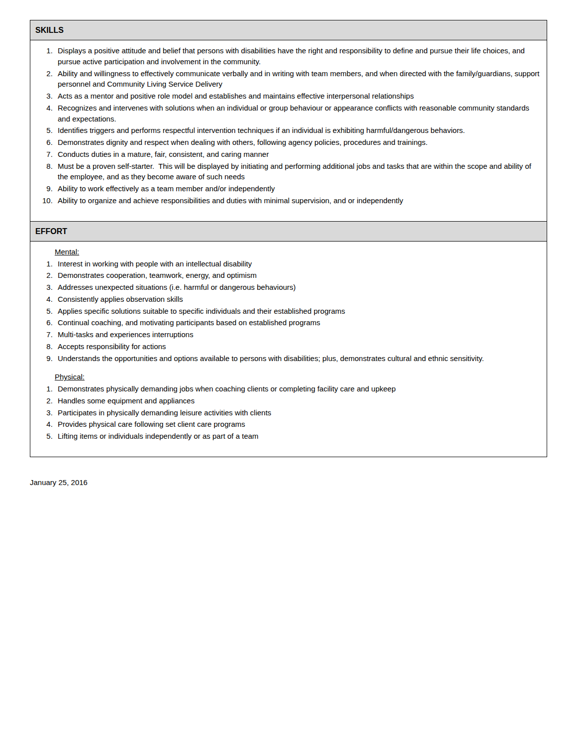| SKILLS |
| --- |
| Displays a positive attitude and belief that persons with disabilities have the right and responsibility to define and pursue their life choices, and pursue active participation and involvement in the community. Ability and willingness to effectively communicate verbally and in writing with team members, and when directed with the family/guardians, support personnel and Community Living Service Delivery Acts as a mentor and positive role model and establishes and maintains effective interpersonal relationships Recognizes and intervenes with solutions when an individual or group behaviour or appearance conflicts with reasonable community standards and expectations. Identifies triggers and performs respectful intervention techniques if an individual is exhibiting harmful/dangerous behaviors. Demonstrates dignity and respect when dealing with others, following agency policies, procedures and trainings. Conducts duties in a mature, fair, consistent, and caring manner Must be a proven self-starter. This will be displayed by initiating and performing additional jobs and tasks that are within the scope and ability of the employee, and as they become aware of such needs Ability to work effectively as a team member and/or independently Ability to organize and achieve responsibilities and duties with minimal supervision, and or independently |
| EFFORT |
| Mental: Interest in working with people with an intellectual disability Demonstrates cooperation, teamwork, energy, and optimism Addresses unexpected situations (i.e. harmful or dangerous behaviours) Consistently applies observation skills Applies specific solutions suitable to specific individuals and their established programs Continual coaching, and motivating participants based on established programs Multi-tasks and experiences interruptions Accepts responsibility for actions Understands the opportunities and options available to persons with disabilities; plus, demonstrates cultural and ethnic sensitivity. Physical: Demonstrates physically demanding jobs when coaching clients or completing facility care and upkeep Handles some equipment and appliances Participates in physically demanding leisure activities with clients Provides physical care following set client care programs Lifting items or individuals independently or as part of a team |
January 25, 2016